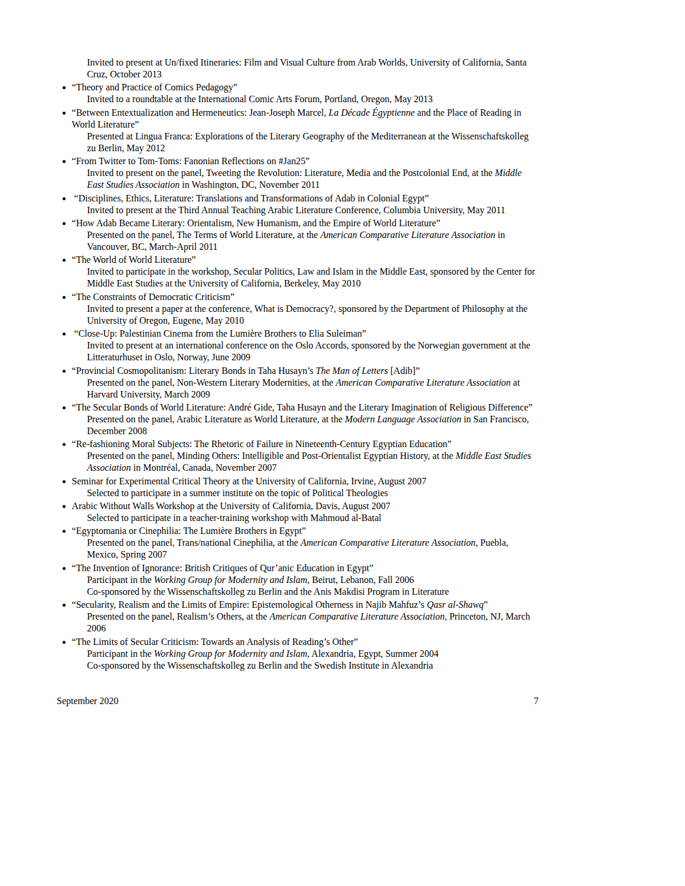Invited to present at Un/fixed Itineraries: Film and Visual Culture from Arab Worlds, University of California, Santa Cruz, October 2013
“Theory and Practice of Comics Pedagogy” Invited to a roundtable at the International Comic Arts Forum, Portland, Oregon, May 2013
“Between Entextualization and Hermeneutics: Jean-Joseph Marcel, La Décade Égyptienne and the Place of Reading in World Literature” Presented at Lingua Franca: Explorations of the Literary Geography of the Mediterranean at the Wissenschaftskolleg zu Berlin, May 2012
“From Twitter to Tom-Toms: Fanonian Reflections on #Jan25” Invited to present on the panel, Tweeting the Revolution: Literature, Media and the Postcolonial End, at the Middle East Studies Association in Washington, DC, November 2011
“Disciplines, Ethics, Literature: Translations and Transformations of Adab in Colonial Egypt” Invited to present at the Third Annual Teaching Arabic Literature Conference, Columbia University, May 2011
“How Adab Became Literary: Orientalism, New Humanism, and the Empire of World Literature” Presented on the panel, The Terms of World Literature, at the American Comparative Literature Association in Vancouver, BC, March-April 2011
“The World of World Literature” Invited to participate in the workshop, Secular Politics, Law and Islam in the Middle East, sponsored by the Center for Middle East Studies at the University of California, Berkeley, May 2010
“The Constraints of Democratic Criticism” Invited to present a paper at the conference, What is Democracy?, sponsored by the Department of Philosophy at the University of Oregon, Eugene, May 2010
“Close-Up: Palestinian Cinema from the Lumière Brothers to Elia Suleiman” Invited to present at an international conference on the Oslo Accords, sponsored by the Norwegian government at the Litteraturhuset in Oslo, Norway, June 2009
“Provincial Cosmopolitanism: Literary Bonds in Taha Husayn’s The Man of Letters [Adib]” Presented on the panel, Non-Western Literary Modernities, at the American Comparative Literature Association at Harvard University, March 2009
“The Secular Bonds of World Literature: André Gide, Taha Husayn and the Literary Imagination of Religious Difference” Presented on the panel, Arabic Literature as World Literature, at the Modern Language Association in San Francisco, December 2008
“Re-fashioning Moral Subjects: The Rhetoric of Failure in Nineteenth-Century Egyptian Education” Presented on the panel, Minding Others: Intelligible and Post-Orientalist Egyptian History, at the Middle East Studies Association in Montréal, Canada, November 2007
Seminar for Experimental Critical Theory at the University of California, Irvine, August 2007 Selected to participate in a summer institute on the topic of Political Theologies
Arabic Without Walls Workshop at the University of California, Davis, August 2007 Selected to participate in a teacher-training workshop with Mahmoud al-Batal
“Egyptomania or Cinephilia: The Lumière Brothers in Egypt” Presented on the panel, Trans/national Cinephilia, at the American Comparative Literature Association, Puebla, Mexico, Spring 2007
“The Invention of Ignorance: British Critiques of Qur’anic Education in Egypt” Participant in the Working Group for Modernity and Islam, Beirut, Lebanon, Fall 2006 Co-sponsored by the Wissenschaftskolleg zu Berlin and the Anis Makdisi Program in Literature
“Secularity, Realism and the Limits of Empire: Epistemological Otherness in Najib Mahfuz’s Qasr al-Shawq” Presented on the panel, Realism’s Others, at the American Comparative Literature Association, Princeton, NJ, March 2006
“The Limits of Secular Criticism: Towards an Analysis of Reading’s Other” Participant in the Working Group for Modernity and Islam, Alexandria, Egypt, Summer 2004 Co-sponsored by the Wissenschaftskolleg zu Berlin and the Swedish Institute in Alexandria
September 2020 7